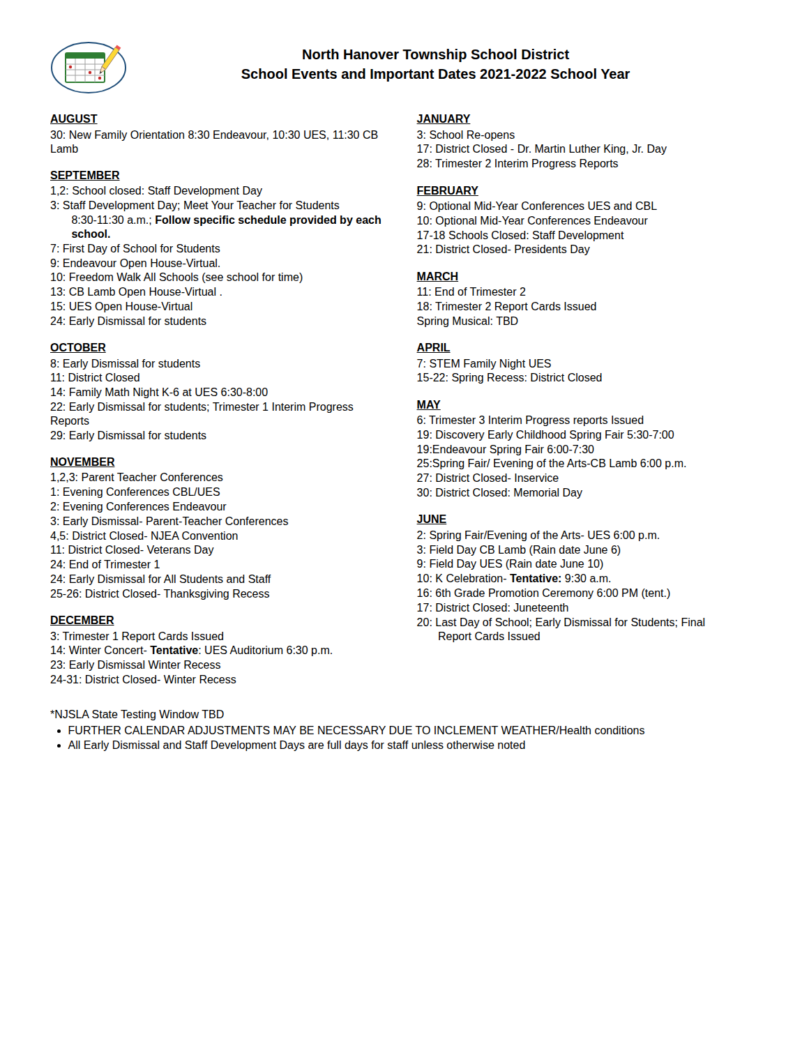North Hanover Township School District
School Events and Important Dates 2021-2022 School Year
August
30: New Family Orientation 8:30 Endeavour, 10:30 UES, 11:30 CB Lamb
September
1,2: School closed: Staff Development Day
3: Staff Development Day; Meet Your Teacher for Students
8:30-11:30 a.m.; Follow specific schedule provided by each school.
7: First Day of School for Students
9: Endeavour Open House-Virtual.
10: Freedom Walk All Schools (see school for time)
13: CB Lamb Open House-Virtual .
15: UES Open House-Virtual
24: Early Dismissal for students
October
8: Early Dismissal for students
11: District Closed
14: Family Math Night K-6 at UES 6:30-8:00
22: Early Dismissal for students; Trimester 1 Interim Progress Reports
29: Early Dismissal for students
November
1,2,3: Parent Teacher Conferences
1: Evening Conferences CBL/UES
2: Evening Conferences Endeavour
3: Early Dismissal- Parent-Teacher Conferences
4,5: District Closed- NJEA Convention
11: District Closed- Veterans Day
24: End of Trimester 1
24: Early Dismissal for All Students and Staff
25-26: District Closed- Thanksgiving Recess
December
3: Trimester 1 Report Cards Issued
14: Winter Concert- Tentative: UES Auditorium 6:30 p.m.
23: Early Dismissal Winter Recess
24-31: District Closed- Winter Recess
January
3: School Re-opens
17: District Closed - Dr. Martin Luther King, Jr. Day
28: Trimester 2 Interim Progress Reports
February
9: Optional Mid-Year Conferences UES and CBL
10: Optional Mid-Year Conferences Endeavour
17-18 Schools Closed: Staff Development
21: District Closed- Presidents Day
March
11: End of Trimester 2
18: Trimester 2 Report Cards Issued
Spring Musical: TBD
April
7: STEM Family Night UES
15-22: Spring Recess: District Closed
May
6: Trimester 3 Interim Progress reports Issued
19: Discovery Early Childhood Spring Fair 5:30-7:00
19:Endeavour Spring Fair 6:00-7:30
25:Spring Fair/ Evening of the Arts-CB Lamb 6:00 p.m.
27: District Closed- Inservice
30: District Closed: Memorial Day
June
2: Spring Fair/Evening of the Arts- UES 6:00 p.m.
3: Field Day CB Lamb (Rain date June 6)
9: Field Day UES (Rain date June 10)
10: K Celebration- Tentative: 9:30 a.m.
16: 6th Grade Promotion Ceremony 6:00 PM (tent.)
17: District Closed: Juneteenth
20: Last Day of School; Early Dismissal for Students; Final
Report Cards Issued
*NJSLA State Testing Window TBD
FURTHER CALENDAR ADJUSTMENTS MAY BE NECESSARY DUE TO INCLEMENT WEATHER/Health conditions
All Early Dismissal and Staff Development Days are full days for staff unless otherwise noted